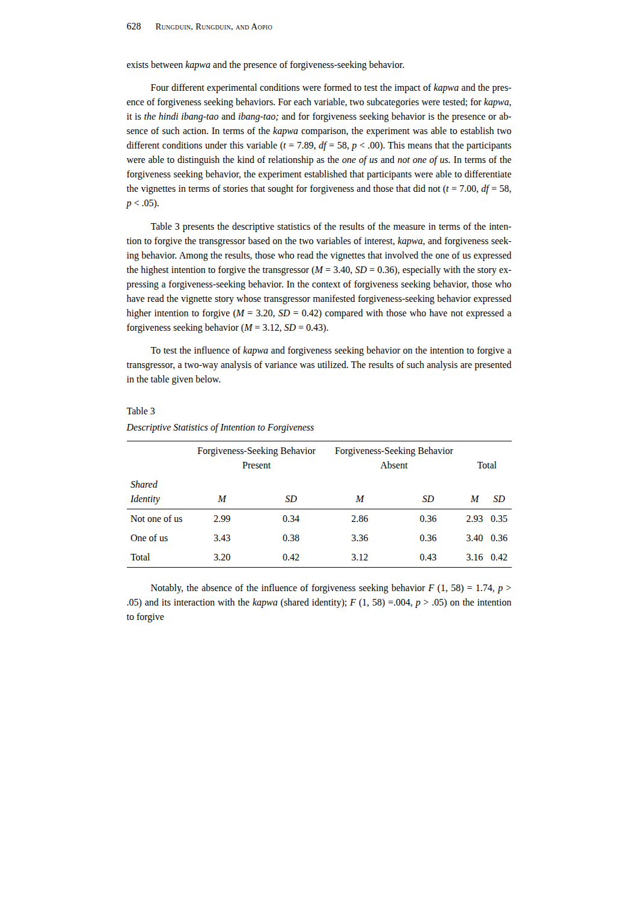628 Rungduin, Rungduin, and Aopio
exists between kapwa and the presence of forgiveness-seeking behavior.
Four different experimental conditions were formed to test the impact of kapwa and the presence of forgiveness seeking behaviors. For each variable, two subcategories were tested; for kapwa, it is the hindi ibang-tao and ibang-tao; and for forgiveness seeking behavior is the presence or absence of such action. In terms of the kapwa comparison, the experiment was able to establish two different conditions under this variable (t = 7.89, df = 58, p < .00). This means that the participants were able to distinguish the kind of relationship as the one of us and not one of us. In terms of the forgiveness seeking behavior, the experiment established that participants were able to differentiate the vignettes in terms of stories that sought for forgiveness and those that did not (t = 7.00, df = 58, p < .05).
Table 3 presents the descriptive statistics of the results of the measure in terms of the intention to forgive the transgressor based on the two variables of interest, kapwa, and forgiveness seeking behavior. Among the results, those who read the vignettes that involved the one of us expressed the highest intention to forgive the transgressor (M = 3.40, SD = 0.36), especially with the story expressing a forgiveness-seeking behavior. In the context of forgiveness seeking behavior, those who have read the vignette story whose transgressor manifested forgiveness-seeking behavior expressed higher intention to forgive (M = 3.20, SD = 0.42) compared with those who have not expressed a forgiveness seeking behavior (M = 3.12, SD = 0.43).
To test the influence of kapwa and forgiveness seeking behavior on the intention to forgive a transgressor, a two-way analysis of variance was utilized. The results of such analysis are presented in the table given below.
Table 3
Descriptive Statistics of Intention to Forgiveness
| | Forgiveness-Seeking Behavior Present | Forgiveness-Seeking Behavior Absent | Total |
| --- | --- | --- | --- |
| Shared Identity | M | SD | M | SD | M | SD |
| Not one of us | 2.99 | 0.34 | 2.86 | 0.36 | 2.93 | 0.35 |
| One of us | 3.43 | 0.38 | 3.36 | 0.36 | 3.40 | 0.36 |
| Total | 3.20 | 0.42 | 3.12 | 0.43 | 3.16 | 0.42 |
Notably, the absence of the influence of forgiveness seeking behavior F (1, 58) = 1.74, p > .05) and its interaction with the kapwa (shared identity); F (1, 58) =.004, p > .05) on the intention to forgive